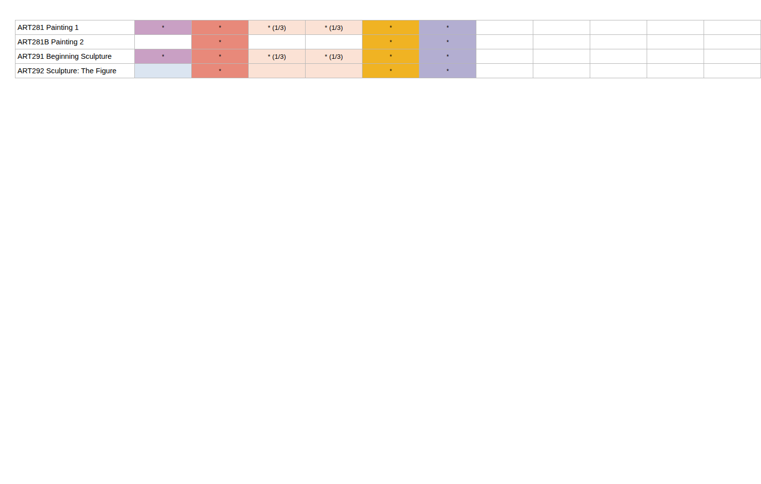| ART281 Painting 1 | * | * | * (1/3) | * (1/3) | * | * | | | | | |
| ART281B Painting 2 | | * | | | * | * | | | | | |
| ART291 Beginning Sculpture | * | * | * (1/3) | * (1/3) | * | * | | | | | |
| ART292 Sculpture: The Figure | | * | | | * | * | | | | | |